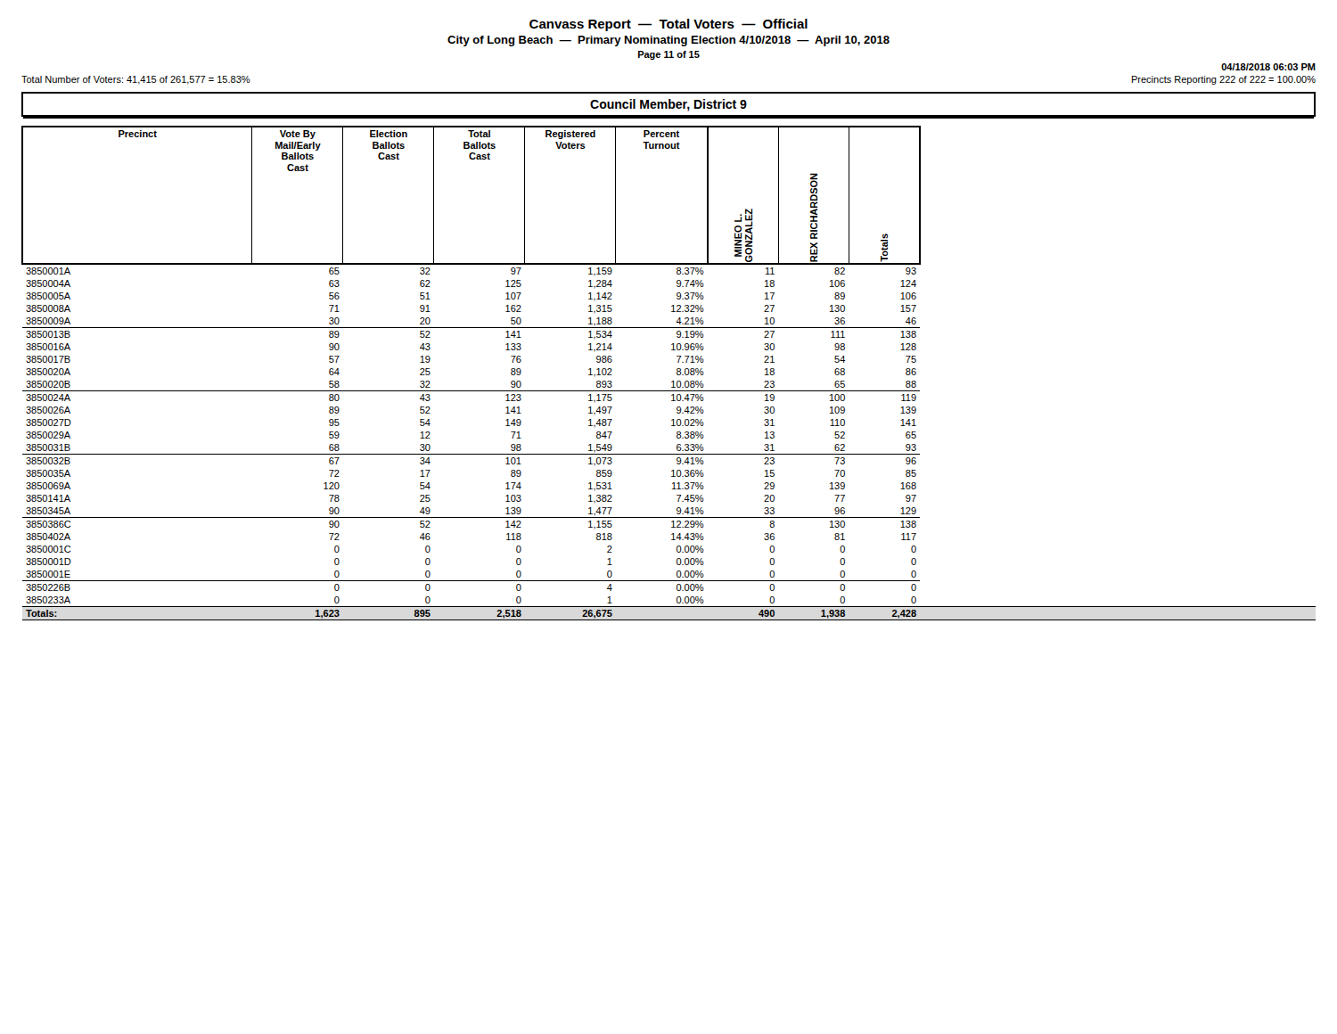Canvass Report — Total Voters — Official
City of Long Beach — Primary Nominating Election 4/10/2018 — April 10, 2018
Page 11 of 15
04/18/2018 06:03 PM
Total Number of Voters: 41,415 of 261,577 = 15.83%
Precincts Reporting 222 of 222 = 100.00%
Council Member, District 9
| Precinct | Vote By Mail/Early Ballots Cast | Election Ballots Cast | Total Ballots Cast | Registered Voters | Percent Turnout | MINEO L. GONZALEZ | REX RICHARDSON | Totals | |
| --- | --- | --- | --- | --- | --- | --- | --- | --- | --- |
| 3850001A | 65 | 32 | 97 | 1,159 | 8.37% | 11 | 82 | 93 | |
| 3850004A | 63 | 62 | 125 | 1,284 | 9.74% | 18 | 106 | 124 | |
| 3850005A | 56 | 51 | 107 | 1,142 | 9.37% | 17 | 89 | 106 | |
| 3850008A | 71 | 91 | 162 | 1,315 | 12.32% | 27 | 130 | 157 | |
| 3850009A | 30 | 20 | 50 | 1,188 | 4.21% | 10 | 36 | 46 | |
| 3850013B | 89 | 52 | 141 | 1,534 | 9.19% | 27 | 111 | 138 | |
| 3850016A | 90 | 43 | 133 | 1,214 | 10.96% | 30 | 98 | 128 | |
| 3850017B | 57 | 19 | 76 | 986 | 7.71% | 21 | 54 | 75 | |
| 3850020A | 64 | 25 | 89 | 1,102 | 8.08% | 18 | 68 | 86 | |
| 3850020B | 58 | 32 | 90 | 893 | 10.08% | 23 | 65 | 88 | |
| 3850024A | 80 | 43 | 123 | 1,175 | 10.47% | 19 | 100 | 119 | |
| 3850026A | 89 | 52 | 141 | 1,497 | 9.42% | 30 | 109 | 139 | |
| 3850027D | 95 | 54 | 149 | 1,487 | 10.02% | 31 | 110 | 141 | |
| 3850029A | 59 | 12 | 71 | 847 | 8.38% | 13 | 52 | 65 | |
| 3850031B | 68 | 30 | 98 | 1,549 | 6.33% | 31 | 62 | 93 | |
| 3850032B | 67 | 34 | 101 | 1,073 | 9.41% | 23 | 73 | 96 | |
| 3850035A | 72 | 17 | 89 | 859 | 10.36% | 15 | 70 | 85 | |
| 3850069A | 120 | 54 | 174 | 1,531 | 11.37% | 29 | 139 | 168 | |
| 3850141A | 78 | 25 | 103 | 1,382 | 7.45% | 20 | 77 | 97 | |
| 3850345A | 90 | 49 | 139 | 1,477 | 9.41% | 33 | 96 | 129 | |
| 3850386C | 90 | 52 | 142 | 1,155 | 12.29% | 8 | 130 | 138 | |
| 3850402A | 72 | 46 | 118 | 818 | 14.43% | 36 | 81 | 117 | |
| 3850001C | 0 | 0 | 0 | 2 | 0.00% | 0 | 0 | 0 | |
| 3850001D | 0 | 0 | 0 | 1 | 0.00% | 0 | 0 | 0 | |
| 3850001E | 0 | 0 | 0 | 0 | 0.00% | 0 | 0 | 0 | |
| 3850226B | 0 | 0 | 0 | 4 | 0.00% | 0 | 0 | 0 | |
| 3850233A | 0 | 0 | 0 | 1 | 0.00% | 0 | 0 | 0 | |
| Totals: | 1,623 | 895 | 2,518 | 26,675 | | 490 | 1,938 | 2,428 | |